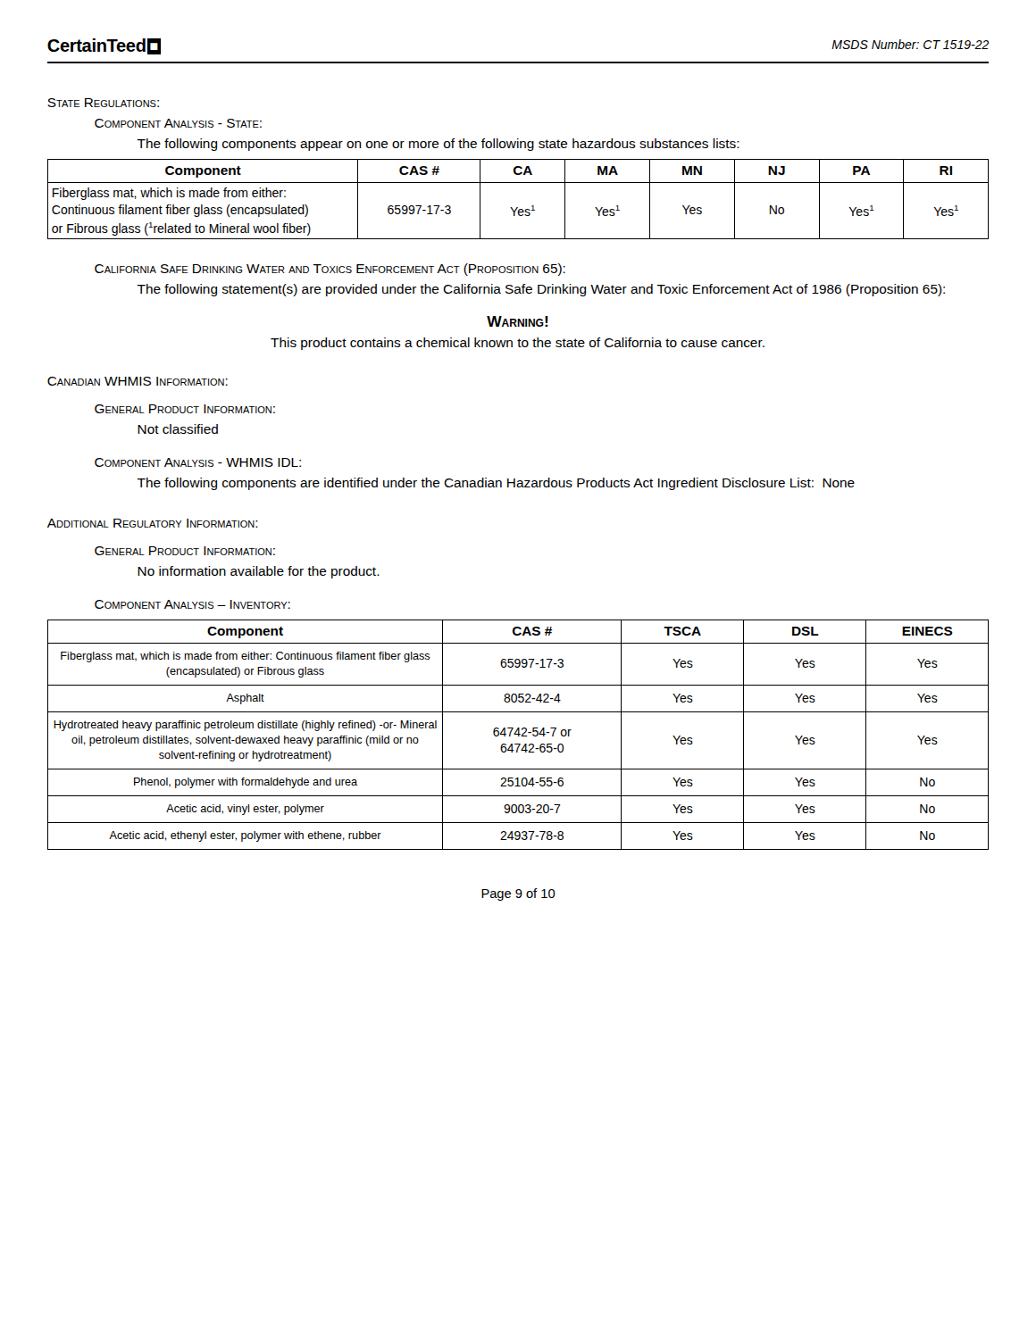CertainTeed■
MSDS Number: CT 1519-22
State Regulations:
Component Analysis - State:
The following components appear on one or more of the following state hazardous substances lists:
| Component | CAS # | CA | MA | MN | NJ | PA | RI |
| --- | --- | --- | --- | --- | --- | --- | --- |
| Fiberglass mat, which is made from either: Continuous filament fiber glass (encapsulated) or Fibrous glass ( 1 related to Mineral wool fiber) | 65997-17-3 | Yes 1 | Yes 1 | Yes | No | Yes 1 | Yes 1 |
California Safe Drinking Water and Toxics Enforcement Act (Proposition 65):
The following statement(s) are provided under the California Safe Drinking Water and Toxic Enforcement Act of 1986 (Proposition 65):
Warning!
This product contains a chemical known to the state of California to cause cancer.
Canadian WHMIS Information:
General Product Information:
Not classified
Component Analysis - WHMIS IDL:
The following components are identified under the Canadian Hazardous Products Act Ingredient Disclosure List: None
Additional Regulatory Information:
General Product Information:
No information available for the product.
Component Analysis – Inventory:
| Component | CAS # | TSCA | DSL | EINECS |
| --- | --- | --- | --- | --- |
| Fiberglass mat, which is made from either: Continuous filament fiber glass (encapsulated) or Fibrous glass | 65997-17-3 | Yes | Yes | Yes |
| Asphalt | 8052-42-4 | Yes | Yes | Yes |
| Hydrotreated heavy paraffinic petroleum distillate (highly refined) -or- Mineral oil, petroleum distillates, solvent-dewaxed heavy paraffinic (mild or no solvent-refining or hydrotreatment) | 64742-54-7 or 64742-65-0 | Yes | Yes | Yes |
| Phenol, polymer with formaldehyde and urea | 25104-55-6 | Yes | Yes | No |
| Acetic acid, vinyl ester, polymer | 9003-20-7 | Yes | Yes | No |
| Acetic acid, ethenyl ester, polymer with ethene, rubber | 24937-78-8 | Yes | Yes | No |
Page 9 of 10